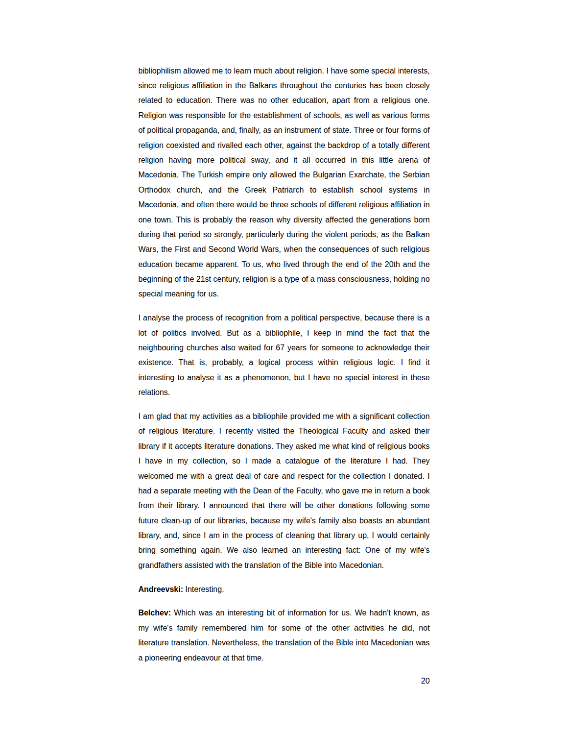bibliophilism allowed me to learn much about religion. I have some special interests, since religious affiliation in the Balkans throughout the centuries has been closely related to education. There was no other education, apart from a religious one. Religion was responsible for the establishment of schools, as well as various forms of political propaganda, and, finally, as an instrument of state. Three or four forms of religion coexisted and rivalled each other, against the backdrop of a totally different religion having more political sway, and it all occurred in this little arena of Macedonia. The Turkish empire only allowed the Bulgarian Exarchate, the Serbian Orthodox church, and the Greek Patriarch to establish school systems in Macedonia, and often there would be three schools of different religious affiliation in one town. This is probably the reason why diversity affected the generations born during that period so strongly, particularly during the violent periods, as the Balkan Wars, the First and Second World Wars, when the consequences of such religious education became apparent. To us, who lived through the end of the 20th and the beginning of the 21st century, religion is a type of a mass consciousness, holding no special meaning for us.
I analyse the process of recognition from a political perspective, because there is a lot of politics involved. But as a bibliophile, I keep in mind the fact that the neighbouring churches also waited for 67 years for someone to acknowledge their existence. That is, probably, a logical process within religious logic. I find it interesting to analyse it as a phenomenon, but I have no special interest in these relations.
I am glad that my activities as a bibliophile provided me with a significant collection of religious literature. I recently visited the Theological Faculty and asked their library if it accepts literature donations. They asked me what kind of religious books I have in my collection, so I made a catalogue of the literature I had. They welcomed me with a great deal of care and respect for the collection I donated. I had a separate meeting with the Dean of the Faculty, who gave me in return a book from their library. I announced that there will be other donations following some future clean-up of our libraries, because my wife's family also boasts an abundant library, and, since I am in the process of cleaning that library up, I would certainly bring something again. We also learned an interesting fact: One of my wife's grandfathers assisted with the translation of the Bible into Macedonian.
Andreevski: Interesting.
Belchev: Which was an interesting bit of information for us. We hadn't known, as my wife's family remembered him for some of the other activities he did, not literature translation. Nevertheless, the translation of the Bible into Macedonian was a pioneering endeavour at that time.
20